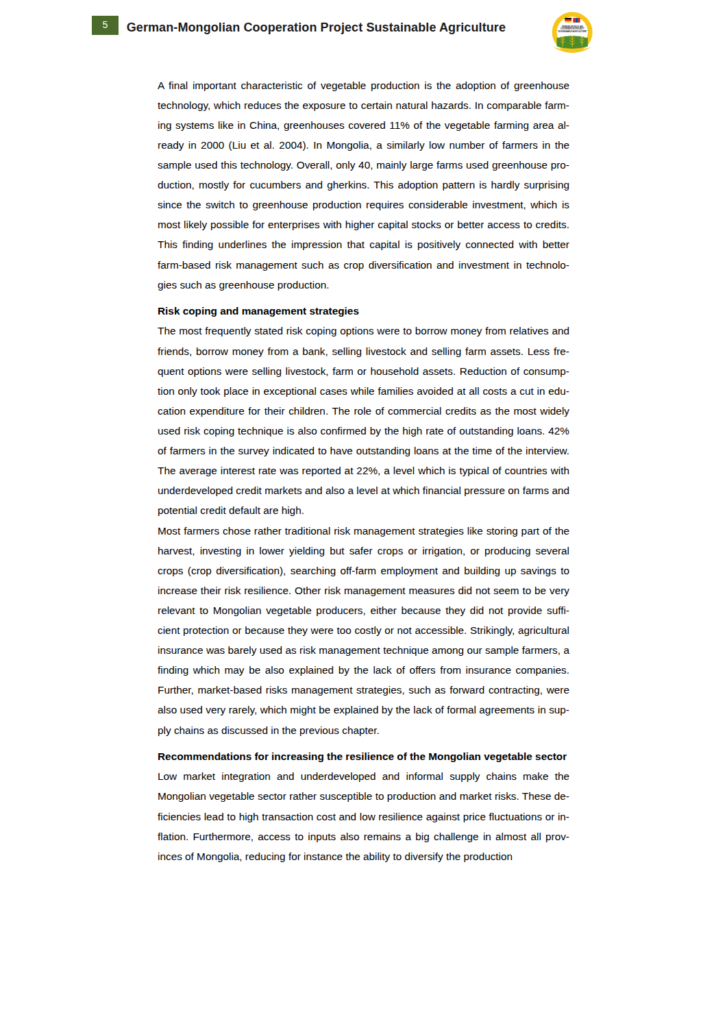5
German-Mongolian Cooperation Project Sustainable Agriculture
GERMAN-MONGOLIAN COOPERATION PROJECT "SUSTAINABLE AGRICULTURE"
A final important characteristic of vegetable production is the adoption of greenhouse technology, which reduces the exposure to certain natural hazards. In comparable farming systems like in China, greenhouses covered 11% of the vegetable farming area already in 2000 (Liu et al. 2004). In Mongolia, a similarly low number of farmers in the sample used this technology. Overall, only 40, mainly large farms used greenhouse production, mostly for cucumbers and gherkins. This adoption pattern is hardly surprising since the switch to greenhouse production requires considerable investment, which is most likely possible for enterprises with higher capital stocks or better access to credits. This finding underlines the impression that capital is positively connected with better farm-based risk management such as crop diversification and investment in technologies such as greenhouse production.
Risk coping and management strategies
The most frequently stated risk coping options were to borrow money from relatives and friends, borrow money from a bank, selling livestock and selling farm assets. Less frequent options were selling livestock, farm or household assets. Reduction of consumption only took place in exceptional cases while families avoided at all costs a cut in education expenditure for their children. The role of commercial credits as the most widely used risk coping technique is also confirmed by the high rate of outstanding loans. 42% of farmers in the survey indicated to have outstanding loans at the time of the interview. The average interest rate was reported at 22%, a level which is typical of countries with underdeveloped credit markets and also a level at which financial pressure on farms and potential credit default are high.
Most farmers chose rather traditional risk management strategies like storing part of the harvest, investing in lower yielding but safer crops or irrigation, or producing several crops (crop diversification), searching off-farm employment and building up savings to increase their risk resilience. Other risk management measures did not seem to be very relevant to Mongolian vegetable producers, either because they did not provide sufficient protection or because they were too costly or not accessible. Strikingly, agricultural insurance was barely used as risk management technique among our sample farmers, a finding which may be also explained by the lack of offers from insurance companies. Further, market-based risks management strategies, such as forward contracting, were also used very rarely, which might be explained by the lack of formal agreements in supply chains as discussed in the previous chapter.
Recommendations for increasing the resilience of the Mongolian vegetable sector
Low market integration and underdeveloped and informal supply chains make the Mongolian vegetable sector rather susceptible to production and market risks. These deficiencies lead to high transaction cost and low resilience against price fluctuations or inflation. Furthermore, access to inputs also remains a big challenge in almost all provinces of Mongolia, reducing for instance the ability to diversify the production